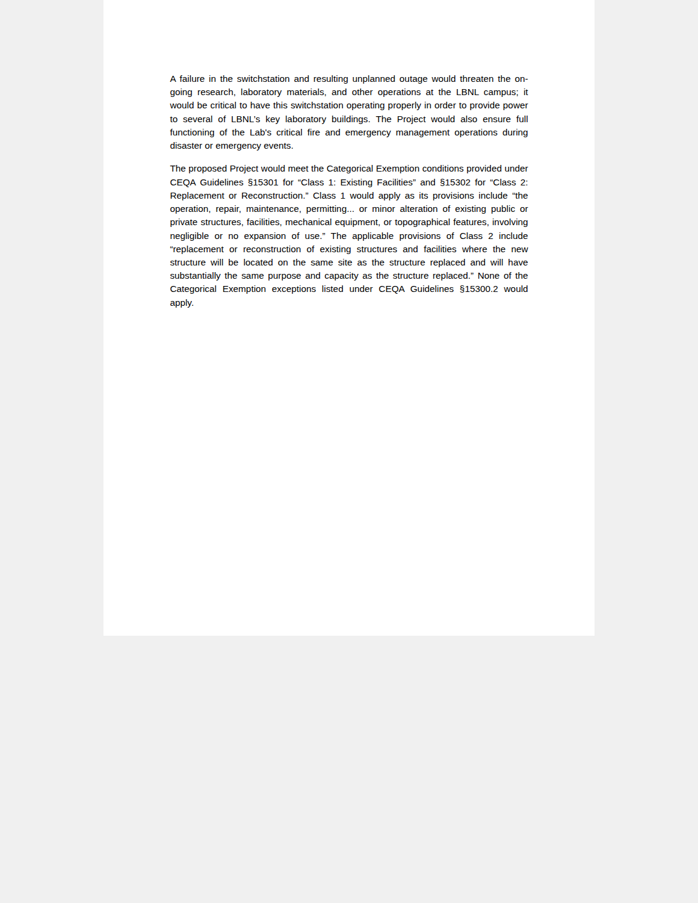A failure in the switchstation and resulting unplanned outage would threaten the on-going research, laboratory materials, and other operations at the LBNL campus; it would be critical to have this switchstation operating properly in order to provide power to several of LBNL’s key laboratory buildings. The Project would also ensure full functioning of the Lab's critical fire and emergency management operations during disaster or emergency events.
The proposed Project would meet the Categorical Exemption conditions provided under CEQA Guidelines §15301 for “Class 1: Existing Facilities” and §15302 for “Class 2: Replacement or Reconstruction.” Class 1 would apply as its provisions include “the operation, repair, maintenance, permitting... or minor alteration of existing public or private structures, facilities, mechanical equipment, or topographical features, involving negligible or no expansion of use.” The applicable provisions of Class 2 include “replacement or reconstruction of existing structures and facilities where the new structure will be located on the same site as the structure replaced and will have substantially the same purpose and capacity as the structure replaced.” None of the Categorical Exemption exceptions listed under CEQA Guidelines §15300.2 would apply.